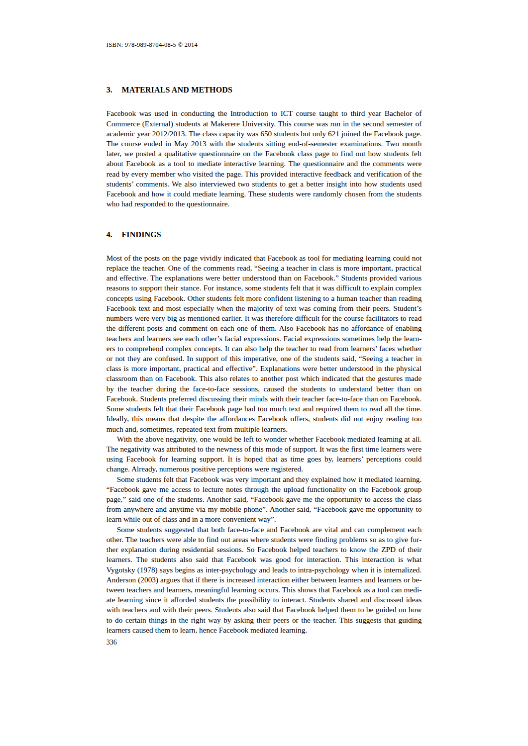ISBN: 978-989-8704-08-5 © 2014
3. MATERIALS AND METHODS
Facebook was used in conducting the Introduction to ICT course taught to third year Bachelor of Commerce (External) students at Makerere University. This course was run in the second semester of academic year 2012/2013. The class capacity was 650 students but only 621 joined the Facebook page. The course ended in May 2013 with the students sitting end-of-semester examinations. Two month later, we posted a qualitative questionnaire on the Facebook class page to find out how students felt about Facebook as a tool to mediate interactive learning. The questionnaire and the comments were read by every member who visited the page. This provided interactive feedback and verification of the students’ comments. We also interviewed two students to get a better insight into how students used Facebook and how it could mediate learning. These students were randomly chosen from the students who had responded to the questionnaire.
4. FINDINGS
Most of the posts on the page vividly indicated that Facebook as tool for mediating learning could not replace the teacher. One of the comments read, “Seeing a teacher in class is more important, practical and effective. The explanations were better understood than on Facebook.” Students provided various reasons to support their stance. For instance, some students felt that it was difficult to explain complex concepts using Facebook. Other students felt more confident listening to a human teacher than reading Facebook text and most especially when the majority of text was coming from their peers. Student’s numbers were very big as mentioned earlier. It was therefore difficult for the course facilitators to read the different posts and comment on each one of them. Also Facebook has no affordance of enabling teachers and learners see each other’s facial expressions. Facial expressions sometimes help the learners to comprehend complex concepts. It can also help the teacher to read from learners’ faces whether or not they are confused. In support of this imperative, one of the students said, “Seeing a teacher in class is more important, practical and effective”. Explanations were better understood in the physical classroom than on Facebook. This also relates to another post which indicated that the gestures made by the teacher during the face-to-face sessions, caused the students to understand better than on Facebook. Students preferred discussing their minds with their teacher face-to-face than on Facebook. Some students felt that their Facebook page had too much text and required them to read all the time. Ideally, this means that despite the affordances Facebook offers, students did not enjoy reading too much and, sometimes, repeated text from multiple learners.
With the above negativity, one would be left to wonder whether Facebook mediated learning at all. The negativity was attributed to the newness of this mode of support. It was the first time learners were using Facebook for learning support. It is hoped that as time goes by, learners’ perceptions could change. Already, numerous positive perceptions were registered.
Some students felt that Facebook was very important and they explained how it mediated learning. “Facebook gave me access to lecture notes through the upload functionality on the Facebook group page,” said one of the students. Another said, “Facebook gave me the opportunity to access the class from anywhere and anytime via my mobile phone”. Another said, “Facebook gave me opportunity to learn while out of class and in a more convenient way”.
Some students suggested that both face-to-face and Facebook are vital and can complement each other. The teachers were able to find out areas where students were finding problems so as to give further explanation during residential sessions. So Facebook helped teachers to know the ZPD of their learners. The students also said that Facebook was good for interaction. This interaction is what Vygotsky (1978) says begins as inter-psychology and leads to intra-psychology when it is internalized. Anderson (2003) argues that if there is increased interaction either between learners and learners or between teachers and learners, meaningful learning occurs. This shows that Facebook as a tool can mediate learning since it afforded students the possibility to interact. Students shared and discussed ideas with teachers and with their peers. Students also said that Facebook helped them to be guided on how to do certain things in the right way by asking their peers or the teacher. This suggests that guiding learners caused them to learn, hence Facebook mediated learning.
336